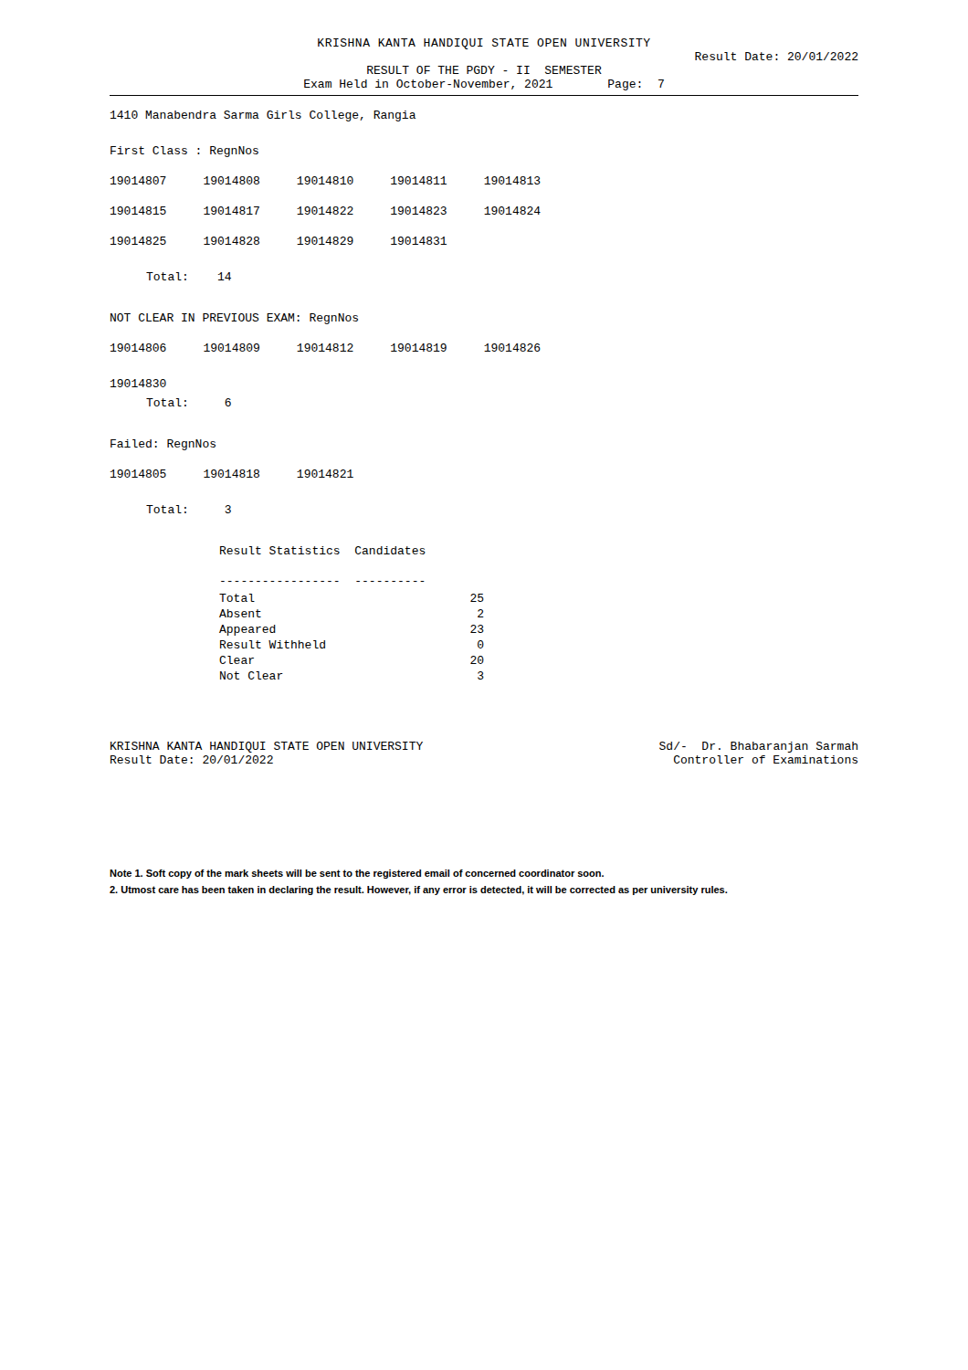KRISHNA KANTA HANDIQUI STATE OPEN UNIVERSITY
Result Date: 20/01/2022
RESULT OF THE PGDY - II SEMESTER
Exam Held in October-November, 2021 Page: 7
1410 Manabendra Sarma Girls College, Rangia
First Class : RegnNos
| 19014807 | 19014808 | 19014810 | 19014811 | 19014813 |
| 19014815 | 19014817 | 19014822 | 19014823 | 19014824 |
| 19014825 | 19014828 | 19014829 | 19014831 | |
Total: 14
NOT CLEAR IN PREVIOUS EXAM: RegnNos
| 19014806 | 19014809 | 19014812 | 19014819 | 19014826 |
19014830
Total: 6
Failed: RegnNos
| 19014805 | 19014818 | 19014821 |
Total: 3
Result Statistics Candidates
----------------- ----------
| Total | 25 |
| Absent | 2 |
| Appeared | 23 |
| Result Withheld | 0 |
| Clear | 20 |
| Not Clear | 3 |
KRISHNA KANTA HANDIQUI STATE OPEN UNIVERSITY
Sd/- Dr. Bhabaranjan Sarmah
Result Date: 20/01/2022
Controller of Examinations
Note 1. Soft copy of the mark sheets will be sent to the registered email of concerned coordinator soon.
2. Utmost care has been taken in declaring the result. However, if any error is detected, it will be corrected as per university rules.